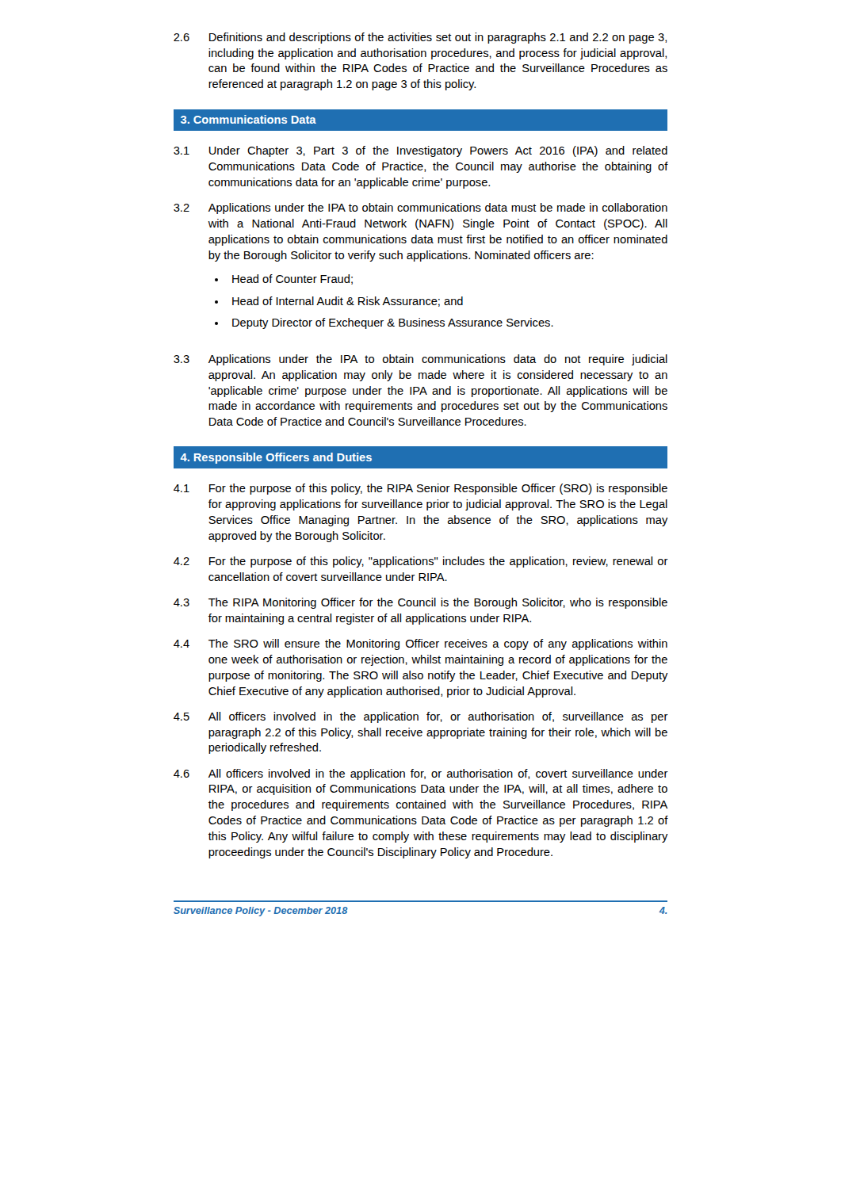2.6
Definitions and descriptions of the activities set out in paragraphs 2.1 and 2.2 on page 3, including the application and authorisation procedures, and process for judicial approval, can be found within the RIPA Codes of Practice and the Surveillance Procedures as referenced at paragraph 1.2 on page 3 of this policy.
3. Communications Data
3.1
Under Chapter 3, Part 3 of the Investigatory Powers Act 2016 (IPA) and related Communications Data Code of Practice, the Council may authorise the obtaining of communications data for an 'applicable crime' purpose.
3.2
Applications under the IPA to obtain communications data must be made in collaboration with a National Anti-Fraud Network (NAFN) Single Point of Contact (SPOC). All applications to obtain communications data must first be notified to an officer nominated by the Borough Solicitor to verify such applications. Nominated officers are:
Head of Counter Fraud;
Head of Internal Audit & Risk Assurance; and
Deputy Director of Exchequer & Business Assurance Services.
3.3
Applications under the IPA to obtain communications data do not require judicial approval. An application may only be made where it is considered necessary to an 'applicable crime' purpose under the IPA and is proportionate. All applications will be made in accordance with requirements and procedures set out by the Communications Data Code of Practice and Council's Surveillance Procedures.
4. Responsible Officers and Duties
4.1
For the purpose of this policy, the RIPA Senior Responsible Officer (SRO) is responsible for approving applications for surveillance prior to judicial approval. The SRO is the Legal Services Office Managing Partner. In the absence of the SRO, applications may approved by the Borough Solicitor.
4.2
For the purpose of this policy, "applications" includes the application, review, renewal or cancellation of covert surveillance under RIPA.
4.3
The RIPA Monitoring Officer for the Council is the Borough Solicitor, who is responsible for maintaining a central register of all applications under RIPA.
4.4
The SRO will ensure the Monitoring Officer receives a copy of any applications within one week of authorisation or rejection, whilst maintaining a record of applications for the purpose of monitoring. The SRO will also notify the Leader, Chief Executive and Deputy Chief Executive of any application authorised, prior to Judicial Approval.
4.5
All officers involved in the application for, or authorisation of, surveillance as per paragraph 2.2 of this Policy, shall receive appropriate training for their role, which will be periodically refreshed.
4.6
All officers involved in the application for, or authorisation of, covert surveillance under RIPA, or acquisition of Communications Data under the IPA, will, at all times, adhere to the procedures and requirements contained with the Surveillance Procedures, RIPA Codes of Practice and Communications Data Code of Practice as per paragraph 1.2 of this Policy. Any wilful failure to comply with these requirements may lead to disciplinary proceedings under the Council's Disciplinary Policy and Procedure.
Surveillance Policy - December 2018 4.